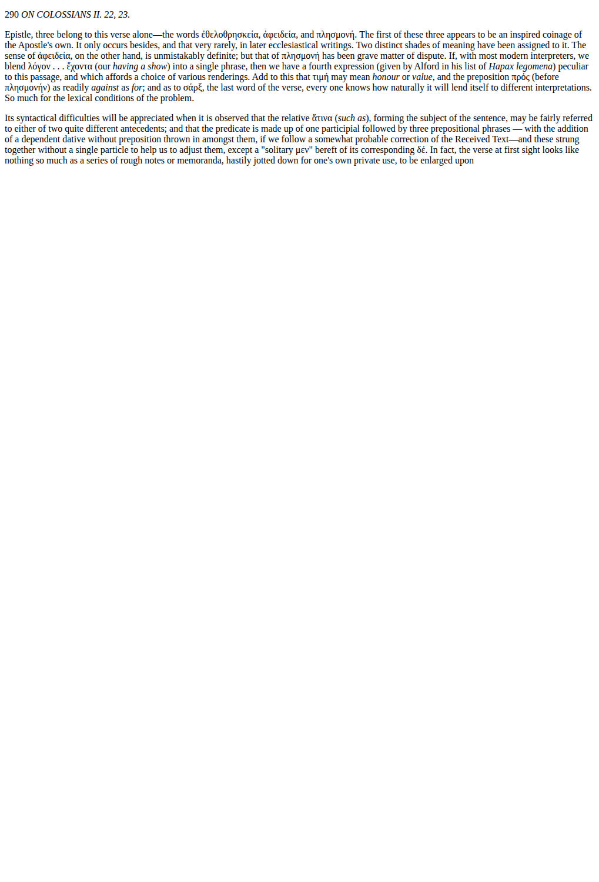290 ON COLOSSIANS II. 22, 23.
Epistle, three belong to this verse alone—the words ἐθελοθρησκεία, ἀφειδεία, and πλησμονή. The first of these three appears to be an inspired coinage of the Apostle's own. It only occurs besides, and that very rarely, in later ecclesiastical writings. Two distinct shades of meaning have been assigned to it. The sense of ἀφειδεία, on the other hand, is unmistakably definite; but that of πλησμονή has been grave matter of dispute. If, with most modern interpreters, we blend λόγον . . . ἔχοντα (our having a show) into a single phrase, then we have a fourth expression (given by Alford in his list of Hapax legomena) peculiar to this passage, and which affords a choice of various renderings. Add to this that τιμή may mean honour or value, and the preposition πρός (before πλησμονήν) as readily against as for; and as to σάρξ, the last word of the verse, every one knows how naturally it will lend itself to different interpretations. So much for the lexical conditions of the problem.
Its syntactical difficulties will be appreciated when it is observed that the relative ἅτινα (such as), forming the subject of the sentence, may be fairly referred to either of two quite different antecedents; and that the predicate is made up of one participial followed by three prepositional phrases — with the addition of a dependent dative without preposition thrown in amongst them, if we follow a somewhat probable correction of the Received Text—and these strung together without a single particle to help us to adjust them, except a "solitary μεν" bereft of its corresponding δέ. In fact, the verse at first sight looks like nothing so much as a series of rough notes or memoranda, hastily jotted down for one's own private use, to be enlarged upon